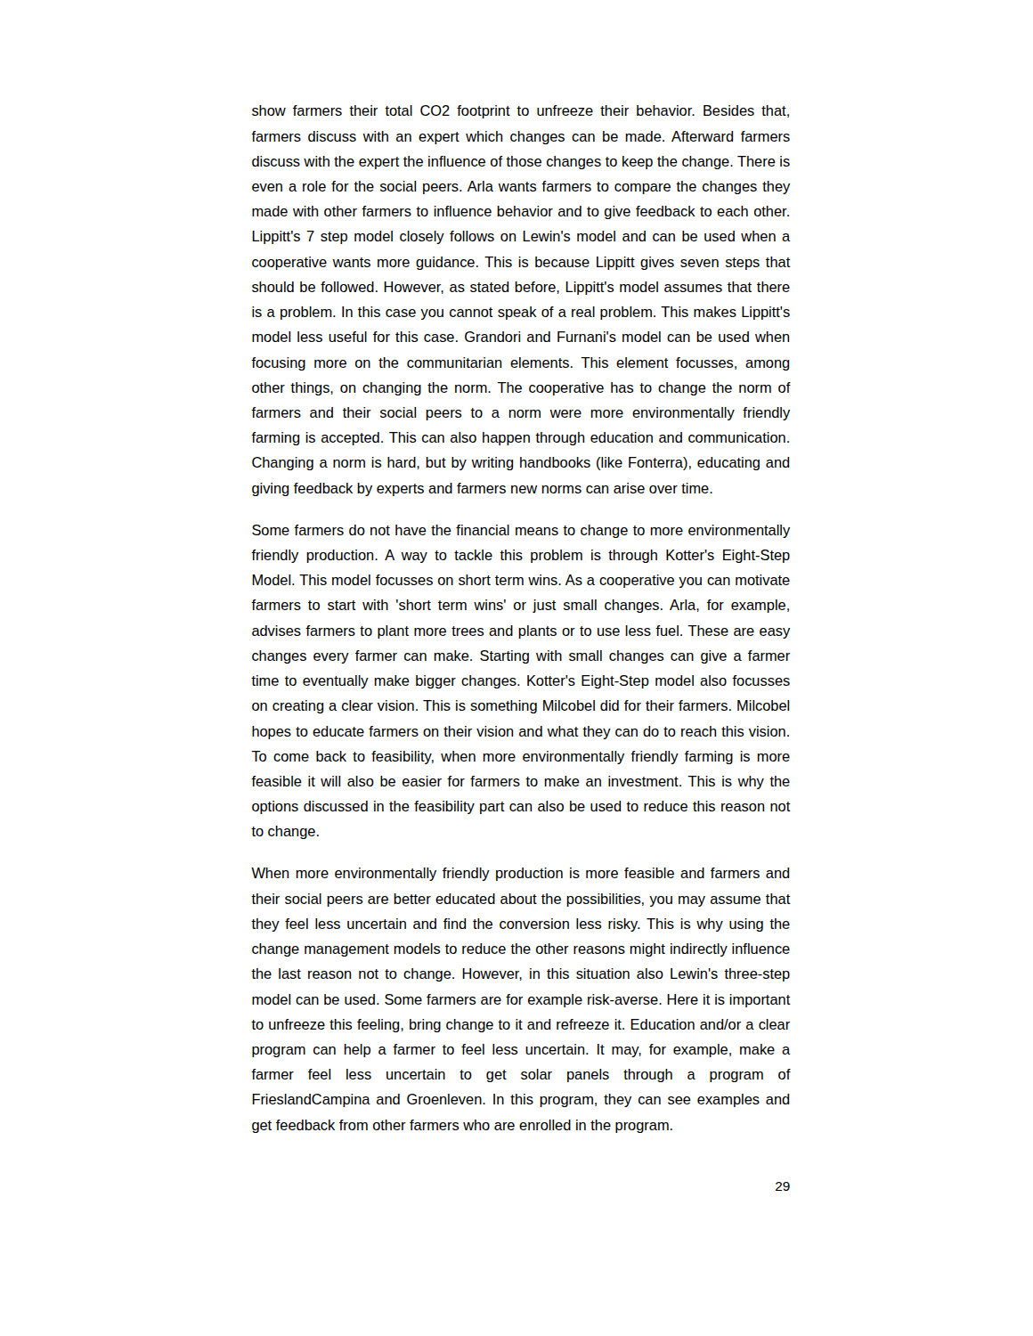show farmers their total CO2 footprint to unfreeze their behavior. Besides that, farmers discuss with an expert which changes can be made. Afterward farmers discuss with the expert the influence of those changes to keep the change. There is even a role for the social peers. Arla wants farmers to compare the changes they made with other farmers to influence behavior and to give feedback to each other. Lippitt's 7 step model closely follows on Lewin's model and can be used when a cooperative wants more guidance. This is because Lippitt gives seven steps that should be followed. However, as stated before, Lippitt's model assumes that there is a problem. In this case you cannot speak of a real problem. This makes Lippitt's model less useful for this case. Grandori and Furnani's model can be used when focusing more on the communitarian elements. This element focusses, among other things, on changing the norm. The cooperative has to change the norm of farmers and their social peers to a norm were more environmentally friendly farming is accepted. This can also happen through education and communication. Changing a norm is hard, but by writing handbooks (like Fonterra), educating and giving feedback by experts and farmers new norms can arise over time.
Some farmers do not have the financial means to change to more environmentally friendly production. A way to tackle this problem is through Kotter's Eight-Step Model. This model focusses on short term wins. As a cooperative you can motivate farmers to start with 'short term wins' or just small changes. Arla, for example, advises farmers to plant more trees and plants or to use less fuel. These are easy changes every farmer can make. Starting with small changes can give a farmer time to eventually make bigger changes. Kotter's Eight-Step model also focusses on creating a clear vision. This is something Milcobel did for their farmers. Milcobel hopes to educate farmers on their vision and what they can do to reach this vision. To come back to feasibility, when more environmentally friendly farming is more feasible it will also be easier for farmers to make an investment. This is why the options discussed in the feasibility part can also be used to reduce this reason not to change.
When more environmentally friendly production is more feasible and farmers and their social peers are better educated about the possibilities, you may assume that they feel less uncertain and find the conversion less risky. This is why using the change management models to reduce the other reasons might indirectly influence the last reason not to change. However, in this situation also Lewin's three-step model can be used. Some farmers are for example risk-averse. Here it is important to unfreeze this feeling, bring change to it and refreeze it. Education and/or a clear program can help a farmer to feel less uncertain. It may, for example, make a farmer feel less uncertain to get solar panels through a program of FrieslandCampina and Groenleven. In this program, they can see examples and get feedback from other farmers who are enrolled in the program.
29